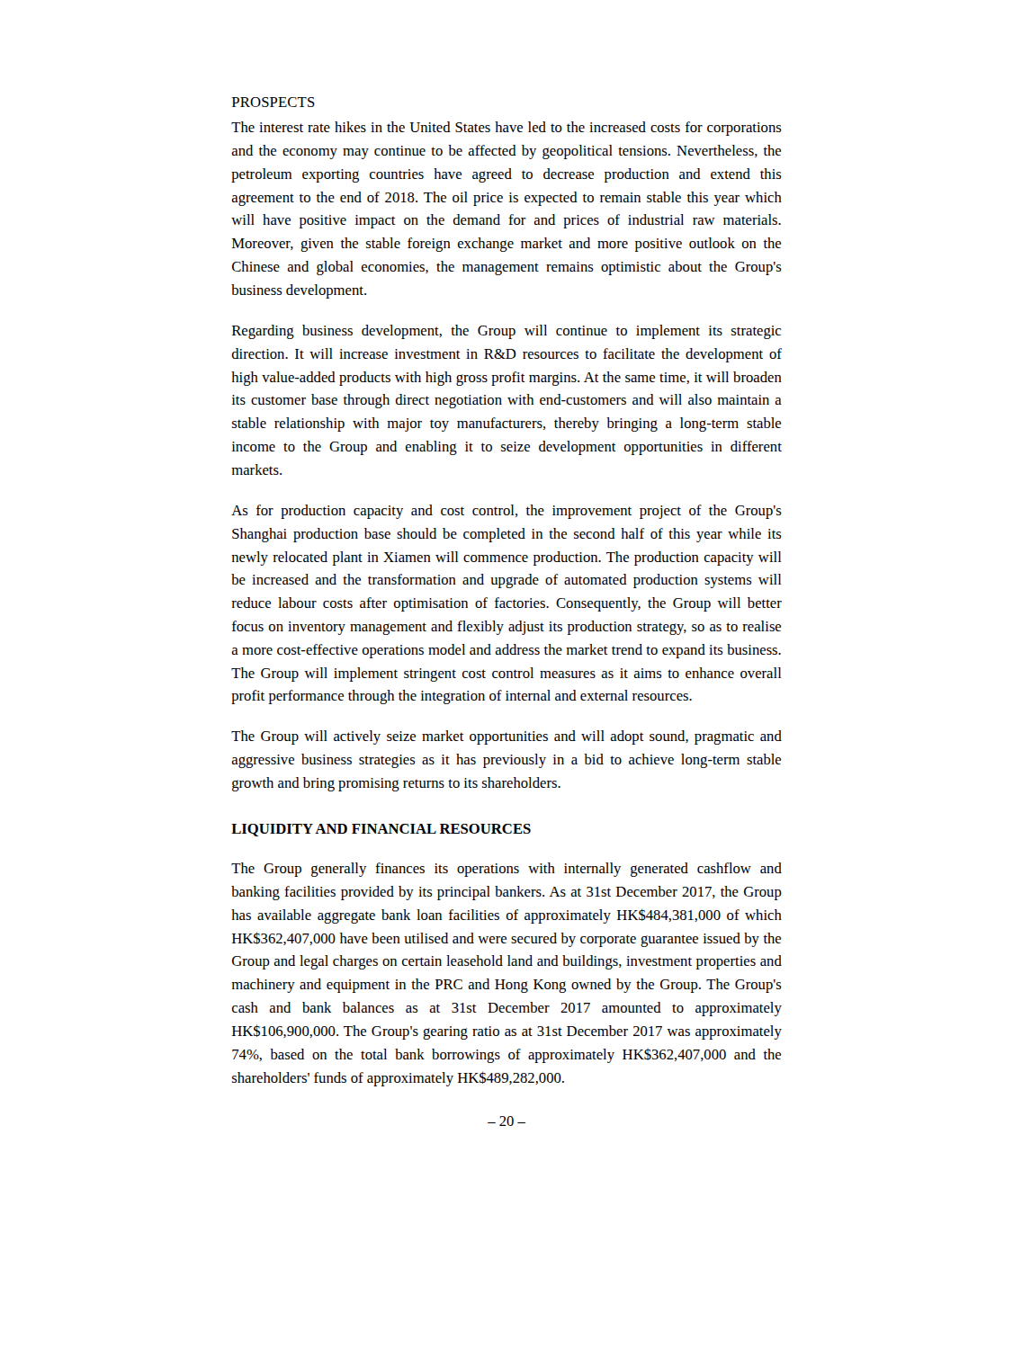PROSPECTS
The interest rate hikes in the United States have led to the increased costs for corporations and the economy may continue to be affected by geopolitical tensions. Nevertheless, the petroleum exporting countries have agreed to decrease production and extend this agreement to the end of 2018. The oil price is expected to remain stable this year which will have positive impact on the demand for and prices of industrial raw materials. Moreover, given the stable foreign exchange market and more positive outlook on the Chinese and global economies, the management remains optimistic about the Group's business development.
Regarding business development, the Group will continue to implement its strategic direction. It will increase investment in R&D resources to facilitate the development of high value-added products with high gross profit margins. At the same time, it will broaden its customer base through direct negotiation with end-customers and will also maintain a stable relationship with major toy manufacturers, thereby bringing a long-term stable income to the Group and enabling it to seize development opportunities in different markets.
As for production capacity and cost control, the improvement project of the Group's Shanghai production base should be completed in the second half of this year while its newly relocated plant in Xiamen will commence production. The production capacity will be increased and the transformation and upgrade of automated production systems will reduce labour costs after optimisation of factories. Consequently, the Group will better focus on inventory management and flexibly adjust its production strategy, so as to realise a more cost-effective operations model and address the market trend to expand its business. The Group will implement stringent cost control measures as it aims to enhance overall profit performance through the integration of internal and external resources.
The Group will actively seize market opportunities and will adopt sound, pragmatic and aggressive business strategies as it has previously in a bid to achieve long-term stable growth and bring promising returns to its shareholders.
LIQUIDITY AND FINANCIAL RESOURCES
The Group generally finances its operations with internally generated cashflow and banking facilities provided by its principal bankers. As at 31st December 2017, the Group has available aggregate bank loan facilities of approximately HK$484,381,000 of which HK$362,407,000 have been utilised and were secured by corporate guarantee issued by the Group and legal charges on certain leasehold land and buildings, investment properties and machinery and equipment in the PRC and Hong Kong owned by the Group. The Group's cash and bank balances as at 31st December 2017 amounted to approximately HK$106,900,000. The Group's gearing ratio as at 31st December 2017 was approximately 74%, based on the total bank borrowings of approximately HK$362,407,000 and the shareholders' funds of approximately HK$489,282,000.
– 20 –